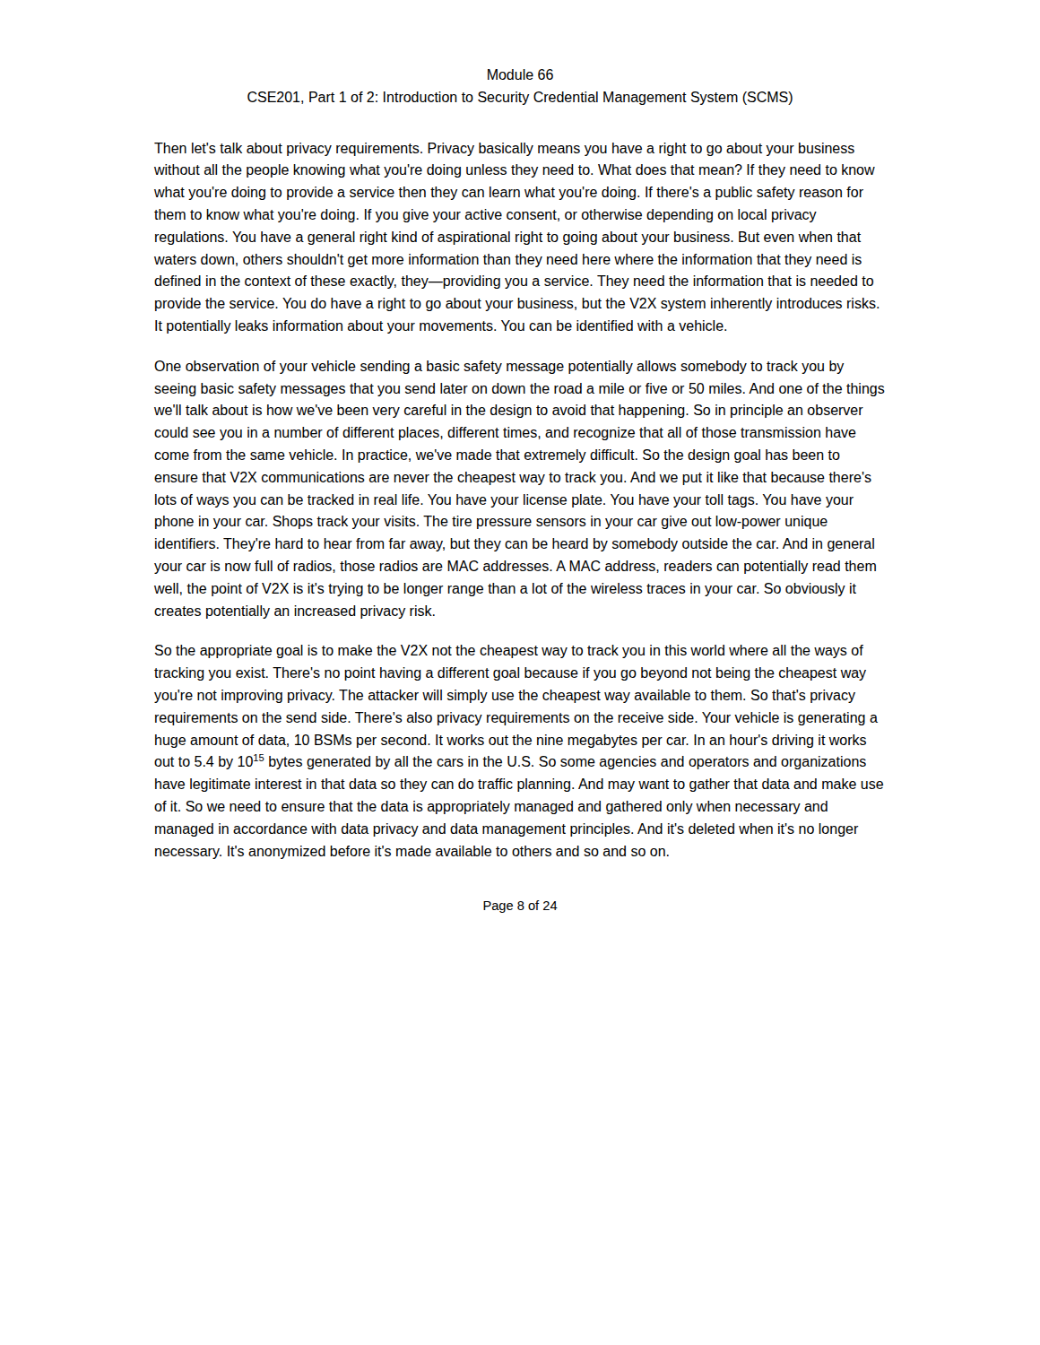Module 66 CSE201, Part 1 of 2: Introduction to Security Credential Management System (SCMS)
Then let's talk about privacy requirements. Privacy basically means you have a right to go about your business without all the people knowing what you're doing unless they need to. What does that mean? If they need to know what you're doing to provide a service then they can learn what you're doing. If there's a public safety reason for them to know what you're doing. If you give your active consent, or otherwise depending on local privacy regulations. You have a general right kind of aspirational right to going about your business. But even when that waters down, others shouldn't get more information than they need here where the information that they need is defined in the context of these exactly, they—providing you a service. They need the information that is needed to provide the service. You do have a right to go about your business, but the V2X system inherently introduces risks. It potentially leaks information about your movements. You can be identified with a vehicle.
One observation of your vehicle sending a basic safety message potentially allows somebody to track you by seeing basic safety messages that you send later on down the road a mile or five or 50 miles. And one of the things we'll talk about is how we've been very careful in the design to avoid that happening. So in principle an observer could see you in a number of different places, different times, and recognize that all of those transmission have come from the same vehicle. In practice, we've made that extremely difficult. So the design goal has been to ensure that V2X communications are never the cheapest way to track you. And we put it like that because there's lots of ways you can be tracked in real life. You have your license plate. You have your toll tags. You have your phone in your car. Shops track your visits. The tire pressure sensors in your car give out low-power unique identifiers. They're hard to hear from far away, but they can be heard by somebody outside the car. And in general your car is now full of radios, those radios are MAC addresses. A MAC address, readers can potentially read them well, the point of V2X is it's trying to be longer range than a lot of the wireless traces in your car. So obviously it creates potentially an increased privacy risk.
So the appropriate goal is to make the V2X not the cheapest way to track you in this world where all the ways of tracking you exist. There's no point having a different goal because if you go beyond not being the cheapest way you're not improving privacy. The attacker will simply use the cheapest way available to them. So that's privacy requirements on the send side. There's also privacy requirements on the receive side. Your vehicle is generating a huge amount of data, 10 BSMs per second. It works out the nine megabytes per car. In an hour's driving it works out to 5.4 by 1015 bytes generated by all the cars in the U.S. So some agencies and operators and organizations have legitimate interest in that data so they can do traffic planning. And may want to gather that data and make use of it. So we need to ensure that the data is appropriately managed and gathered only when necessary and managed in accordance with data privacy and data management principles. And it's deleted when it's no longer necessary. It's anonymized before it's made available to others and so and so on.
Page 8 of 24